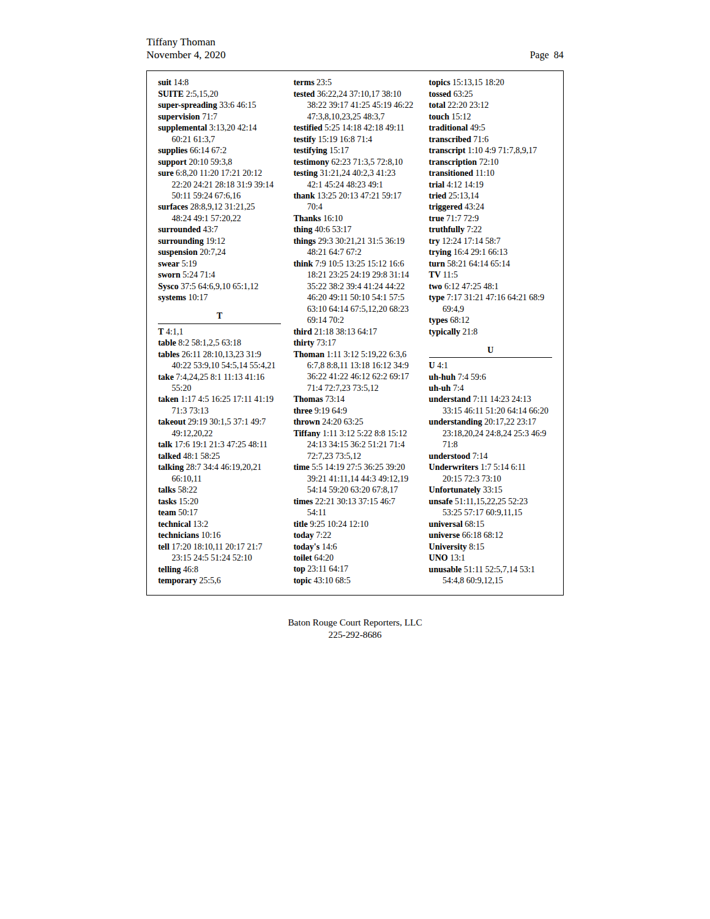Tiffany Thoman
November 4, 2020
Page 84
suit 14:8
SUITE 2:5,15,20
super-spreading 33:6 46:15
supervision 71:7
supplemental 3:13,20 42:1460:21 61:3,7
supplies 66:14 67:2
support 20:10 59:3,8
sure 6:8,20 11:20 17:21 20:1222:20 24:21 28:18 31:9 39:1450:11 59:24 67:6,16
surfaces 28:8,9,12 31:21,2548:24 49:1 57:20,22
surrounded 43:7
surrounding 19:12
suspension 20:7,24
swear 5:19
sworn 5:24 71:4
Sysco 37:5 64:6,9,10 65:1,12
systems 10:17
T
T 4:1,1
table 8:2 58:1,2,5 63:18
tables 26:11 28:10,13,23 31:940:22 53:9,10 54:5,14 55:4,21
take 7:4,24,25 8:1 11:13 41:1655:20
taken 1:17 4:5 16:25 17:11 41:1971:3 73:13
takeout 29:19 30:1,5 37:1 49:749:12,20,22
talk 17:6 19:1 21:3 47:25 48:11
talked 48:1 58:25
talking 28:7 34:4 46:19,20,2166:10,11
talks 58:22
tasks 15:20
team 50:17
technical 13:2
technicians 10:16
tell 17:20 18:10,11 20:17 21:723:15 24:5 51:24 52:10
telling 46:8
temporary 25:5,6
terms 23:5
tested 36:22,24 37:10,17 38:1038:22 39:17 41:25 45:19 46:2247:3,8,10,23,25 48:3,7
testified 5:25 14:18 42:18 49:11
testify 15:19 16:8 71:4
testifying 15:17
testimony 62:23 71:3,5 72:8,10
testing 31:21,24 40:2,3 41:2342:1 45:24 48:23 49:1
thank 13:25 20:13 47:21 59:1770:4
Thanks 16:10
thing 40:6 53:17
things 29:3 30:21,21 31:5 36:1948:21 64:7 67:2
think 7:9 10:5 13:25 15:12 16:618:21 23:25 24:19 29:8 31:1435:22 38:2 39:4 41:24 44:2246:20 49:11 50:10 54:1 57:563:10 64:14 67:5,12,20 68:2369:14 70:2
third 21:18 38:13 64:17
thirty 73:17
Thoman 1:11 3:12 5:19,22 6:3,66:7,8 8:8,11 13:18 16:12 34:936:22 41:22 46:12 62:2 69:1771:4 72:7,23 73:5,12
Thomas 73:14
three 9:19 64:9
thrown 24:20 63:25
Tiffany 1:11 3:12 5:22 8:8 15:1224:13 34:15 36:2 51:21 71:472:7,23 73:5,12
time 5:5 14:19 27:5 36:25 39:2039:21 41:11,14 44:3 49:12,1954:14 59:20 63:20 67:8,17
times 22:21 30:13 37:15 46:754:11
title 9:25 10:24 12:10
today 7:22
today's 14:6
toilet 64:20
top 23:11 64:17
topic 43:10 68:5
topics 15:13,15 18:20
tossed 63:25
total 22:20 23:12
touch 15:12
traditional 49:5
transcribed 71:6
transcript 1:10 4:9 71:7,8,9,17
transcription 72:10
transitioned 11:10
trial 4:12 14:19
tried 25:13,14
triggered 43:24
true 71:7 72:9
truthfully 7:22
try 12:24 17:14 58:7
trying 16:4 29:1 66:13
turn 58:21 64:14 65:14
TV 11:5
two 6:12 47:25 48:1
type 7:17 31:21 47:16 64:21 68:969:4,9
types 68:12
typically 21:8
U
U 4:1
uh-huh 7:4 59:6
uh-uh 7:4
understand 7:11 14:23 24:1333:15 46:11 51:20 64:14 66:20
understanding 20:17,22 23:1723:18,20,24 24:8,24 25:3 46:971:8
understood 7:14
Underwriters 1:7 5:14 6:1120:15 72:3 73:10
Unfortunately 33:15
unsafe 51:11,15,22,25 52:2353:25 57:17 60:9,11,15
universal 68:15
universe 66:18 68:12
University 8:15
UNO 13:1
unusable 51:11 52:5,7,14 53:154:4,8 60:9,12,15
Baton Rouge Court Reporters, LLC
225-292-8686